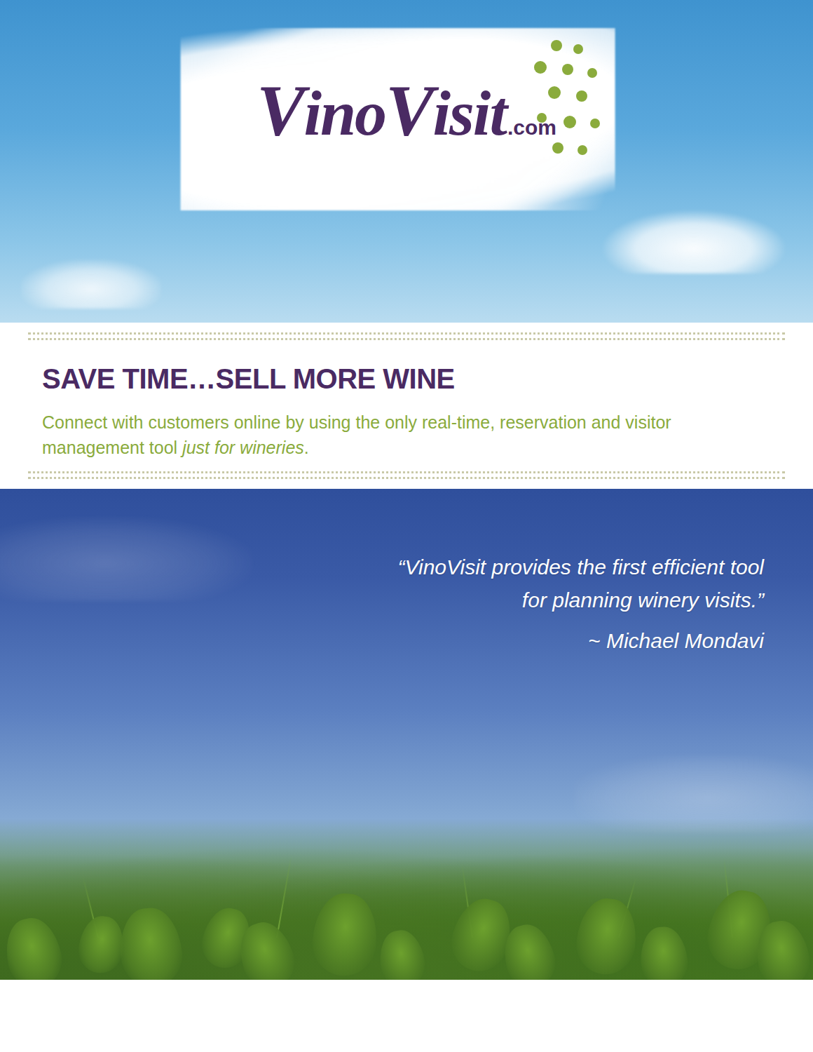VinoVisit.com
SAVE TIME…SELL MORE WINE
Connect with customers online by using the only real-time, reservation and visitor management tool just for wineries.
“VinoVisit provides the first efficient tool
for planning winery visits.”
~ Michael Mondavi